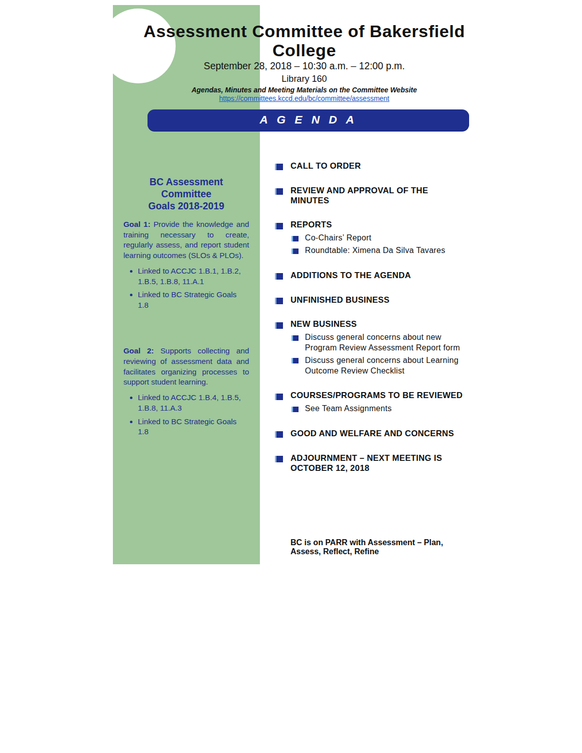Assessment Committee of Bakersfield College
September 28, 2018 – 10:30 a.m. – 12:00 p.m.
Library 160
Agendas, Minutes and Meeting Materials on the Committee Website
https://committees.kccd.edu/bc/committee/assessment
A G E N D A
BC Assessment Committee
Goals 2018-2019
Goal 1: Provide the knowledge and training necessary to create, regularly assess, and report student learning outcomes (SLOs & PLOs).
Linked to ACCJC 1.B.1, 1.B.2, 1.B.5, 1.B.8, 11.A.1
Linked to BC Strategic Goals 1.8
Goal 2: Supports collecting and reviewing of assessment data and facilitates organizing processes to support student learning.
Linked to ACCJC 1.B.4, 1.B.5, 1.B.8, 11.A.3
Linked to BC Strategic Goals 1.8
CALL TO ORDER
REVIEW AND APPROVAL OF THE MINUTES
REPORTS
Co-Chairs’ Report
Roundtable: Ximena Da Silva Tavares
ADDITIONS TO THE AGENDA
UNFINISHED BUSINESS
NEW BUSINESS
Discuss general concerns about new Program Review Assessment Report form
Discuss general concerns about Learning Outcome Review Checklist
COURSES/PROGRAMS TO BE REVIEWED
See Team Assignments
GOOD AND WELFARE AND CONCERNS
ADJOURNMENT – NEXT MEETING IS OCTOBER 12, 2018
BC is on PARR with Assessment – Plan, Assess, Reflect, Refine